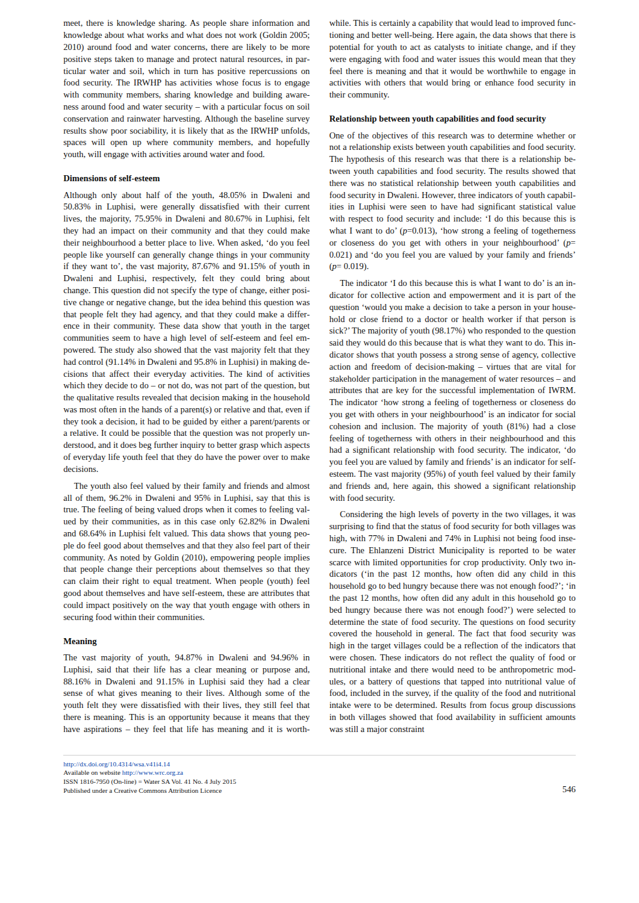meet, there is knowledge sharing. As people share information and knowledge about what works and what does not work (Goldin 2005; 2010) around food and water concerns, there are likely to be more positive steps taken to manage and protect natural resources, in particular water and soil, which in turn has positive repercussions on food security. The IRWHP has activities whose focus is to engage with community members, sharing knowledge and building awareness around food and water security – with a particular focus on soil conservation and rainwater harvesting. Although the baseline survey results show poor sociability, it is likely that as the IRWHP unfolds, spaces will open up where community members, and hopefully youth, will engage with activities around water and food.
Dimensions of self-esteem
Although only about half of the youth, 48.05% in Dwaleni and 50.83% in Luphisi, were generally dissatisfied with their current lives, the majority, 75.95% in Dwaleni and 80.67% in Luphisi, felt they had an impact on their community and that they could make their neighbourhood a better place to live. When asked, ‘do you feel people like yourself can generally change things in your community if they want to’, the vast majority, 87.67% and 91.15% of youth in Dwaleni and Luphisi, respectively, felt they could bring about change. This question did not specify the type of change, either positive change or negative change, but the idea behind this question was that people felt they had agency, and that they could make a difference in their community. These data show that youth in the target communities seem to have a high level of self-esteem and feel empowered. The study also showed that the vast majority felt that they had control (91.14% in Dwaleni and 95.8% in Luphisi) in making decisions that affect their everyday activities. The kind of activities which they decide to do – or not do, was not part of the question, but the qualitative results revealed that decision making in the household was most often in the hands of a parent(s) or relative and that, even if they took a decision, it had to be guided by either a parent/parents or a relative. It could be possible that the question was not properly understood, and it does beg further inquiry to better grasp which aspects of everyday life youth feel that they do have the power over to make decisions.
The youth also feel valued by their family and friends and almost all of them, 96.2% in Dwaleni and 95% in Luphisi, say that this is true. The feeling of being valued drops when it comes to feeling valued by their communities, as in this case only 62.82% in Dwaleni and 68.64% in Luphisi felt valued. This data shows that young people do feel good about themselves and that they also feel part of their community. As noted by Goldin (2010), empowering people implies that people change their perceptions about themselves so that they can claim their right to equal treatment. When people (youth) feel good about themselves and have self-esteem, these are attributes that could impact positively on the way that youth engage with others in securing food within their communities.
Meaning
The vast majority of youth, 94.87% in Dwaleni and 94.96% in Luphisi, said that their life has a clear meaning or purpose and, 88.16% in Dwaleni and 91.15% in Luphisi said they had a clear sense of what gives meaning to their lives. Although some of the youth felt they were dissatisfied with their lives, they still feel that there is meaning. This is an opportunity because it means that they have aspirations – they feel that life has meaning and it is worthwhile. This is certainly a capability that would lead to improved functioning and better well-being. Here again, the data shows that there is potential for youth to act as catalysts to initiate change, and if they were engaging with food and water issues this would mean that they feel there is meaning and that it would be worthwhile to engage in activities with others that would bring or enhance food security in their community.
Relationship between youth capabilities and food security
One of the objectives of this research was to determine whether or not a relationship exists between youth capabilities and food security. The hypothesis of this research was that there is a relationship between youth capabilities and food security. The results showed that there was no statistical relationship between youth capabilities and food security in Dwaleni. However, three indicators of youth capabilities in Luphisi were seen to have had significant statistical value with respect to food security and include: ‘I do this because this is what I want to do’ (p=0.013), ‘how strong a feeling of togetherness or closeness do you get with others in your neighbourhood’ (p= 0.021) and ‘do you feel you are valued by your family and friends’ (p= 0.019).
The indicator ‘I do this because this is what I want to do’ is an indicator for collective action and empowerment and it is part of the question ‘would you make a decision to take a person in your household or close friend to a doctor or health worker if that person is sick?’ The majority of youth (98.17%) who responded to the question said they would do this because that is what they want to do. This indicator shows that youth possess a strong sense of agency, collective action and freedom of decision-making – virtues that are vital for stakeholder participation in the management of water resources – and attributes that are key for the successful implementation of IWRM. The indicator ‘how strong a feeling of togetherness or closeness do you get with others in your neighbourhood’ is an indicator for social cohesion and inclusion. The majority of youth (81%) had a close feeling of togetherness with others in their neighbourhood and this had a significant relationship with food security. The indicator, ‘do you feel you are valued by family and friends’ is an indicator for self-esteem. The vast majority (95%) of youth feel valued by their family and friends and, here again, this showed a significant relationship with food security.
Considering the high levels of poverty in the two villages, it was surprising to find that the status of food security for both villages was high, with 77% in Dwaleni and 74% in Luphisi not being food insecure. The Ehlanzeni District Municipality is reported to be water scarce with limited opportunities for crop productivity. Only two indicators (‘in the past 12 months, how often did any child in this household go to bed hungry because there was not enough food?’; ‘in the past 12 months, how often did any adult in this household go to bed hungry because there was not enough food?’) were selected to determine the state of food security. The questions on food security covered the household in general. The fact that food security was high in the target villages could be a reflection of the indicators that were chosen. These indicators do not reflect the quality of food or nutritional intake and there would need to be anthropometric modules, or a battery of questions that tapped into nutritional value of food, included in the survey, if the quality of the food and nutritional intake were to be determined. Results from focus group discussions in both villages showed that food availability in sufficient amounts was still a major constraint
http://dx.doi.org/10.4314/wsa.v41i4.14
Available on website http://www.wrc.org.za
ISSN 1816-7950 (On-line) = Water SA Vol. 41 No. 4 July 2015
Published under a Creative Commons Attribution Licence
546